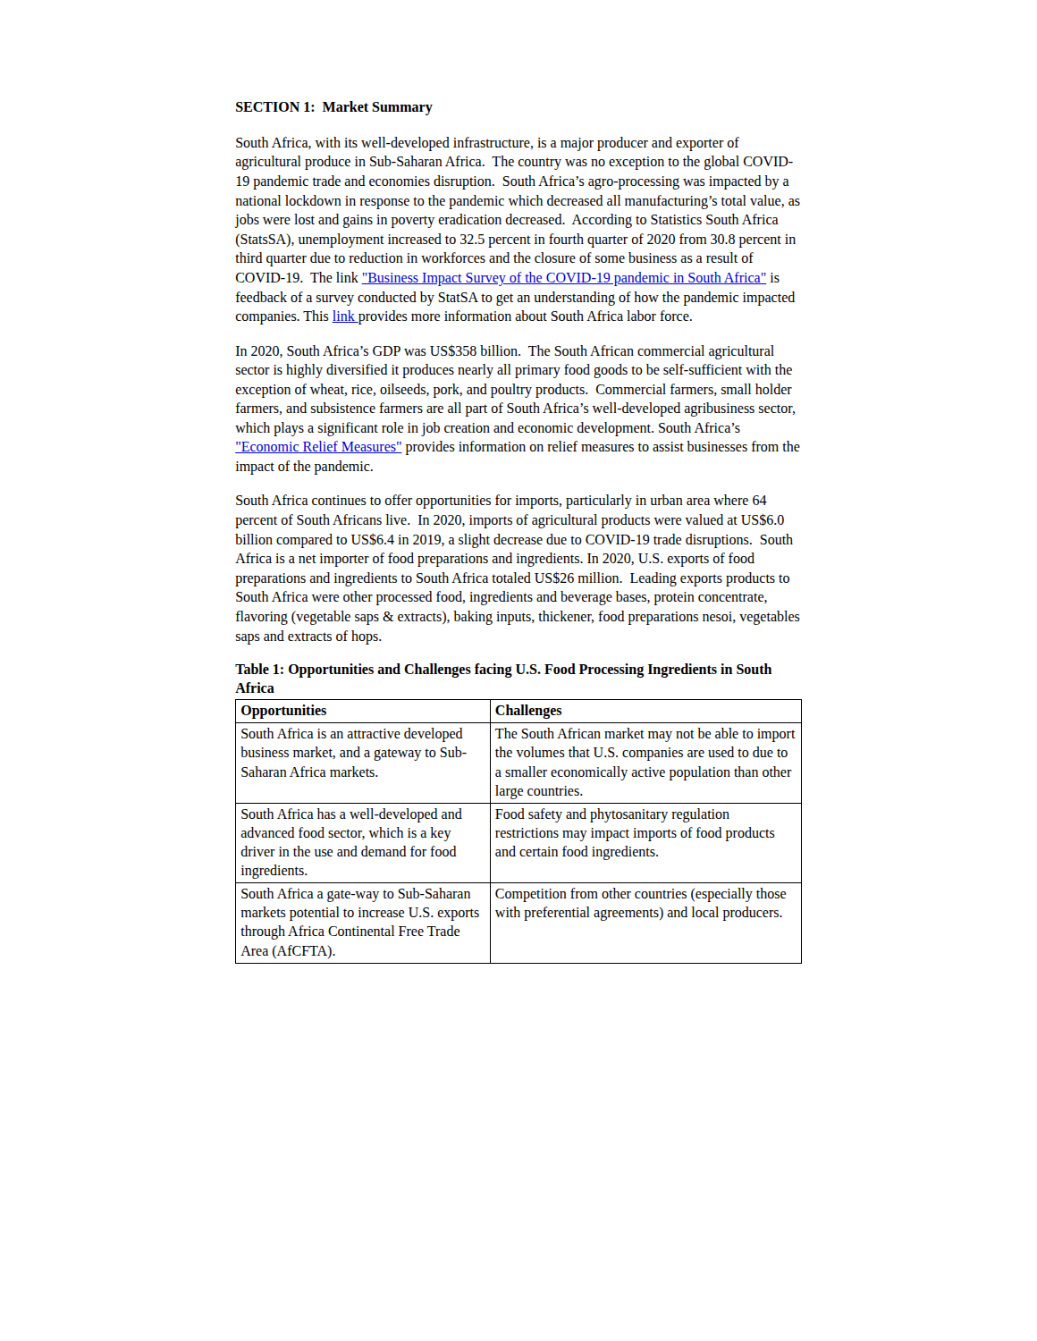SECTION 1: Market Summary
South Africa, with its well-developed infrastructure, is a major producer and exporter of agricultural produce in Sub-Saharan Africa. The country was no exception to the global COVID-19 pandemic trade and economies disruption. South Africa’s agro-processing was impacted by a national lockdown in response to the pandemic which decreased all manufacturing’s total value, as jobs were lost and gains in poverty eradication decreased. According to Statistics South Africa (StatsSA), unemployment increased to 32.5 percent in fourth quarter of 2020 from 30.8 percent in third quarter due to reduction in workforces and the closure of some business as a result of COVID-19. The link "Business Impact Survey of the COVID-19 pandemic in South Africa" is feedback of a survey conducted by StatSA to get an understanding of how the pandemic impacted companies. This link provides more information about South Africa labor force.
In 2020, South Africa’s GDP was US$358 billion. The South African commercial agricultural sector is highly diversified it produces nearly all primary food goods to be self-sufficient with the exception of wheat, rice, oilseeds, pork, and poultry products. Commercial farmers, small holder farmers, and subsistence farmers are all part of South Africa’s well-developed agribusiness sector, which plays a significant role in job creation and economic development. South Africa’s "Economic Relief Measures" provides information on relief measures to assist businesses from the impact of the pandemic.
South Africa continues to offer opportunities for imports, particularly in urban area where 64 percent of South Africans live. In 2020, imports of agricultural products were valued at US$6.0 billion compared to US$6.4 in 2019, a slight decrease due to COVID-19 trade disruptions. South Africa is a net importer of food preparations and ingredients. In 2020, U.S. exports of food preparations and ingredients to South Africa totaled US$26 million. Leading exports products to South Africa were other processed food, ingredients and beverage bases, protein concentrate, flavoring (vegetable saps & extracts), baking inputs, thickener, food preparations nesoi, vegetables saps and extracts of hops.
Table 1: Opportunities and Challenges facing U.S. Food Processing Ingredients in South Africa
| Opportunities | Challenges |
| --- | --- |
| South Africa is an attractive developed business market, and a gateway to Sub-Saharan Africa markets. | The South African market may not be able to import the volumes that U.S. companies are used to due to a smaller economically active population than other large countries. |
| South Africa has a well-developed and advanced food sector, which is a key driver in the use and demand for food ingredients. | Food safety and phytosanitary regulation restrictions may impact imports of food products and certain food ingredients. |
| South Africa a gate-way to Sub-Saharan markets potential to increase U.S. exports through Africa Continental Free Trade Area (AfCFTA). | Competition from other countries (especially those with preferential agreements) and local producers. |